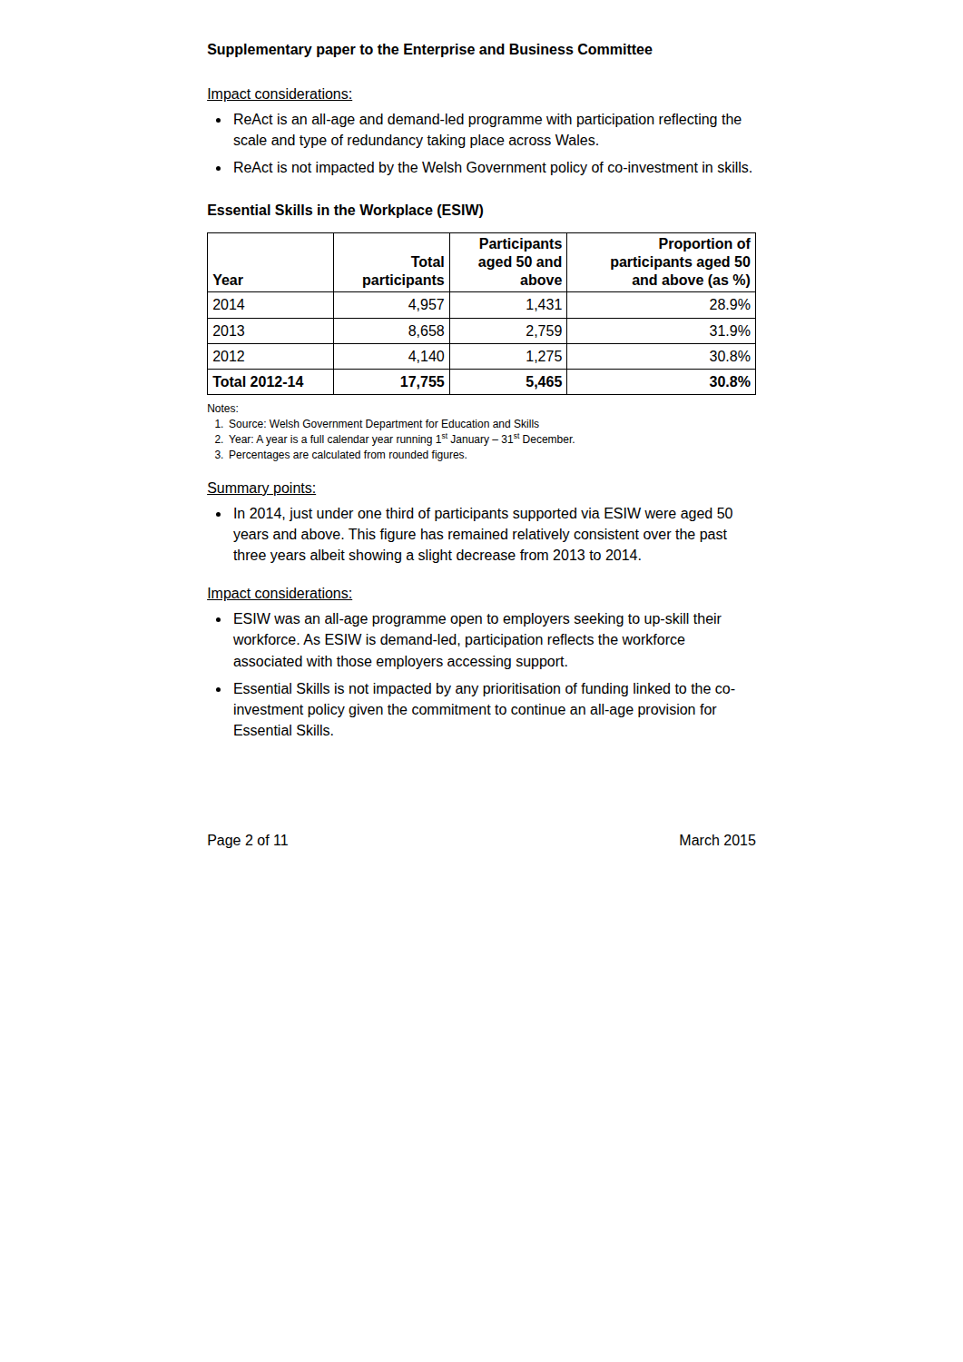Supplementary paper to the Enterprise and Business Committee
Impact considerations:
ReAct is an all-age and demand-led programme with participation reflecting the scale and type of redundancy taking place across Wales.
ReAct is not impacted by the Welsh Government policy of co-investment in skills.
Essential Skills in the Workplace (ESIW)
| Year | Total participants | Participants aged 50 and above | Proportion of participants aged 50 and above (as %) |
| --- | --- | --- | --- |
| 2014 | 4,957 | 1,431 | 28.9% |
| 2013 | 8,658 | 2,759 | 31.9% |
| 2012 | 4,140 | 1,275 | 30.8% |
| Total 2012-14 | 17,755 | 5,465 | 30.8% |
Notes:
Source: Welsh Government Department for Education and Skills
Year: A year is a full calendar year running 1st January – 31st December.
Percentages are calculated from rounded figures.
Summary points:
In 2014, just under one third of participants supported via ESIW were aged 50 years and above. This figure has remained relatively consistent over the past three years albeit showing a slight decrease from 2013 to 2014.
Impact considerations:
ESIW was an all-age programme open to employers seeking to up-skill their workforce. As ESIW is demand-led, participation reflects the workforce associated with those employers accessing support.
Essential Skills is not impacted by any prioritisation of funding linked to the co-investment policy given the commitment to continue an all-age provision for Essential Skills.
Page 2 of 11 March 2015